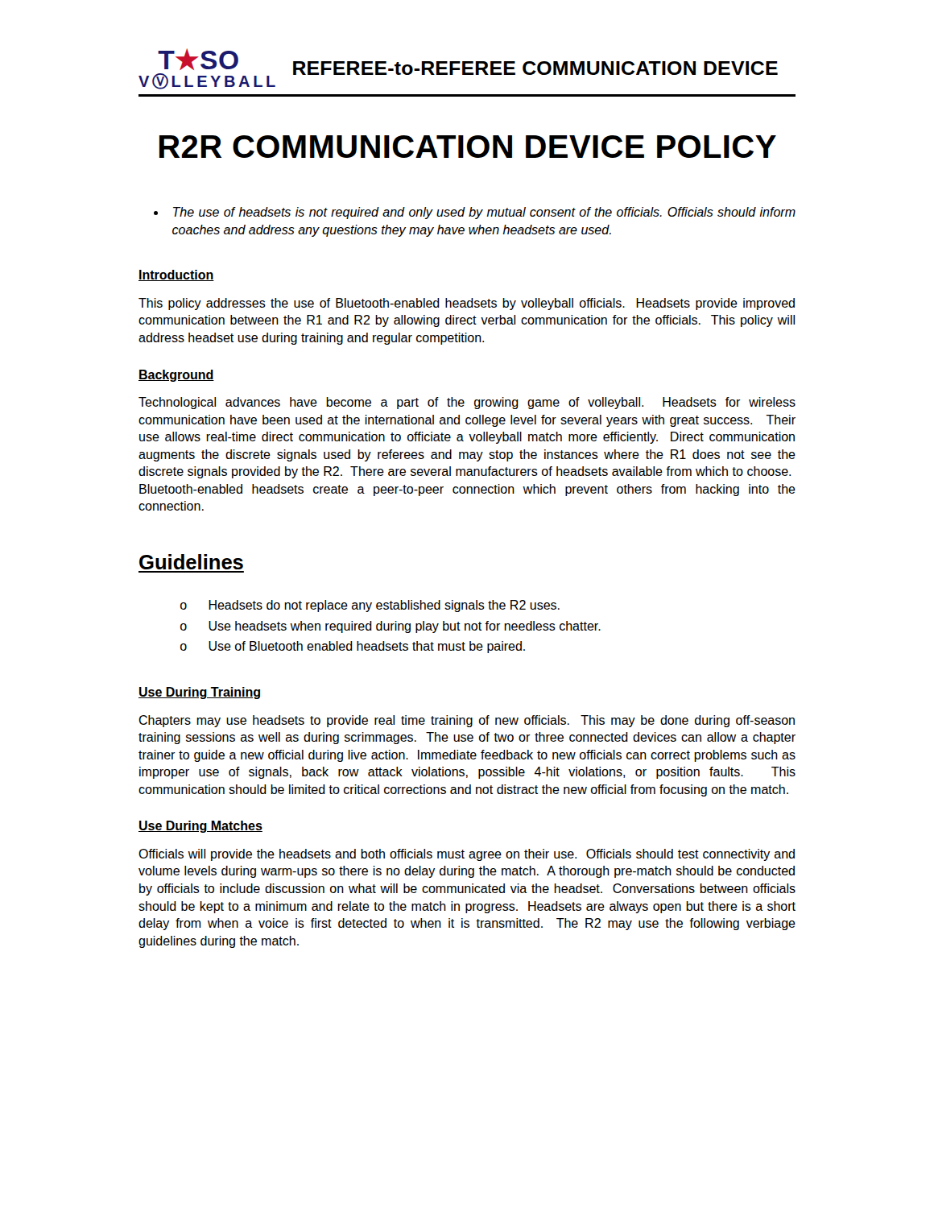T★SO
VⓋLLEYBALL
REFEREE-to-REFEREE COMMUNICATION DEVICE
R2R COMMUNICATION DEVICE POLICY
The use of headsets is not required and only used by mutual consent of the officials. Officials should inform coaches and address any questions they may have when headsets are used.
Introduction
This policy addresses the use of Bluetooth-enabled headsets by volleyball officials. Headsets provide improved communication between the R1 and R2 by allowing direct verbal communication for the officials. This policy will address headset use during training and regular competition.
Background
Technological advances have become a part of the growing game of volleyball. Headsets for wireless communication have been used at the international and college level for several years with great success. Their use allows real-time direct communication to officiate a volleyball match more efficiently. Direct communication augments the discrete signals used by referees and may stop the instances where the R1 does not see the discrete signals provided by the R2. There are several manufacturers of headsets available from which to choose. Bluetooth-enabled headsets create a peer-to-peer connection which prevent others from hacking into the connection.
Guidelines
Headsets do not replace any established signals the R2 uses.
Use headsets when required during play but not for needless chatter.
Use of Bluetooth enabled headsets that must be paired.
Use During Training
Chapters may use headsets to provide real time training of new officials. This may be done during off-season training sessions as well as during scrimmages. The use of two or three connected devices can allow a chapter trainer to guide a new official during live action. Immediate feedback to new officials can correct problems such as improper use of signals, back row attack violations, possible 4-hit violations, or position faults. This communication should be limited to critical corrections and not distract the new official from focusing on the match.
Use During Matches
Officials will provide the headsets and both officials must agree on their use. Officials should test connectivity and volume levels during warm-ups so there is no delay during the match. A thorough pre-match should be conducted by officials to include discussion on what will be communicated via the headset. Conversations between officials should be kept to a minimum and relate to the match in progress. Headsets are always open but there is a short delay from when a voice is first detected to when it is transmitted. The R2 may use the following verbiage guidelines during the match.